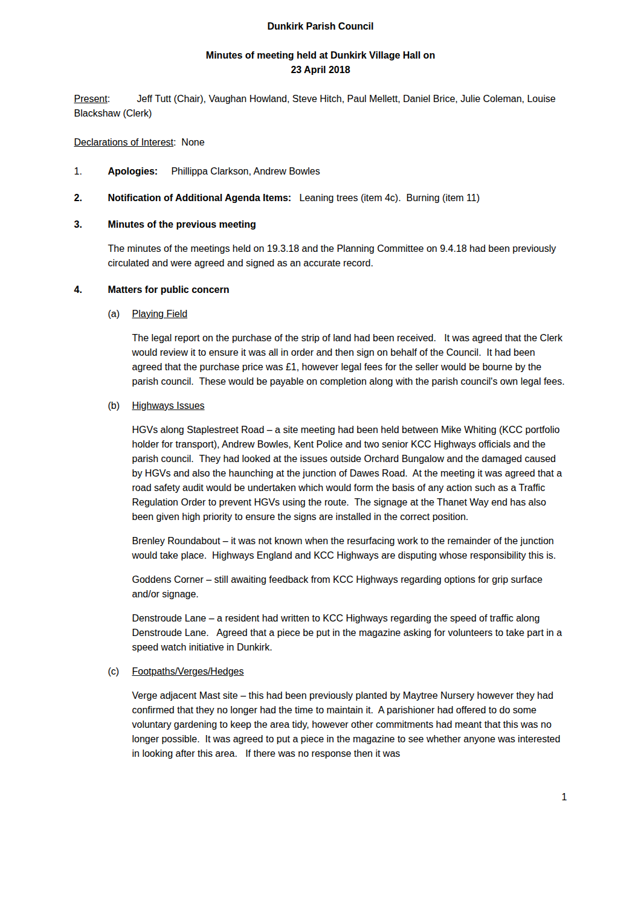Dunkirk Parish Council
Minutes of meeting held at Dunkirk Village Hall on
23 April 2018
Present: Jeff Tutt (Chair), Vaughan Howland, Steve Hitch, Paul Mellett, Daniel Brice, Julie Coleman, Louise Blackshaw (Clerk)
Declarations of Interest: None
1. Apologies: Phillippa Clarkson, Andrew Bowles
2. Notification of Additional Agenda Items: Leaning trees (item 4c). Burning (item 11)
3. Minutes of the previous meeting
The minutes of the meetings held on 19.3.18 and the Planning Committee on 9.4.18 had been previously circulated and were agreed and signed as an accurate record.
4. Matters for public concern
(a)
Playing Field
The legal report on the purchase of the strip of land had been received. It was agreed that the Clerk would review it to ensure it was all in order and then sign on behalf of the Council. It had been agreed that the purchase price was £1, however legal fees for the seller would be bourne by the parish council. These would be payable on completion along with the parish council's own legal fees.
(b)
Highways Issues
HGVs along Staplestreet Road – a site meeting had been held between Mike Whiting (KCC portfolio holder for transport), Andrew Bowles, Kent Police and two senior KCC Highways officials and the parish council. They had looked at the issues outside Orchard Bungalow and the damaged caused by HGVs and also the haunching at the junction of Dawes Road. At the meeting it was agreed that a road safety audit would be undertaken which would form the basis of any action such as a Traffic Regulation Order to prevent HGVs using the route. The signage at the Thanet Way end has also been given high priority to ensure the signs are installed in the correct position.
Brenley Roundabout – it was not known when the resurfacing work to the remainder of the junction would take place. Highways England and KCC Highways are disputing whose responsibility this is.
Goddens Corner – still awaiting feedback from KCC Highways regarding options for grip surface and/or signage.
Denstroude Lane – a resident had written to KCC Highways regarding the speed of traffic along Denstroude Lane. Agreed that a piece be put in the magazine asking for volunteers to take part in a speed watch initiative in Dunkirk.
(c)
Footpaths/Verges/Hedges
Verge adjacent Mast site – this had been previously planted by Maytree Nursery however they had confirmed that they no longer had the time to maintain it. A parishioner had offered to do some voluntary gardening to keep the area tidy, however other commitments had meant that this was no longer possible. It was agreed to put a piece in the magazine to see whether anyone was interested in looking after this area. If there was no response then it was
1